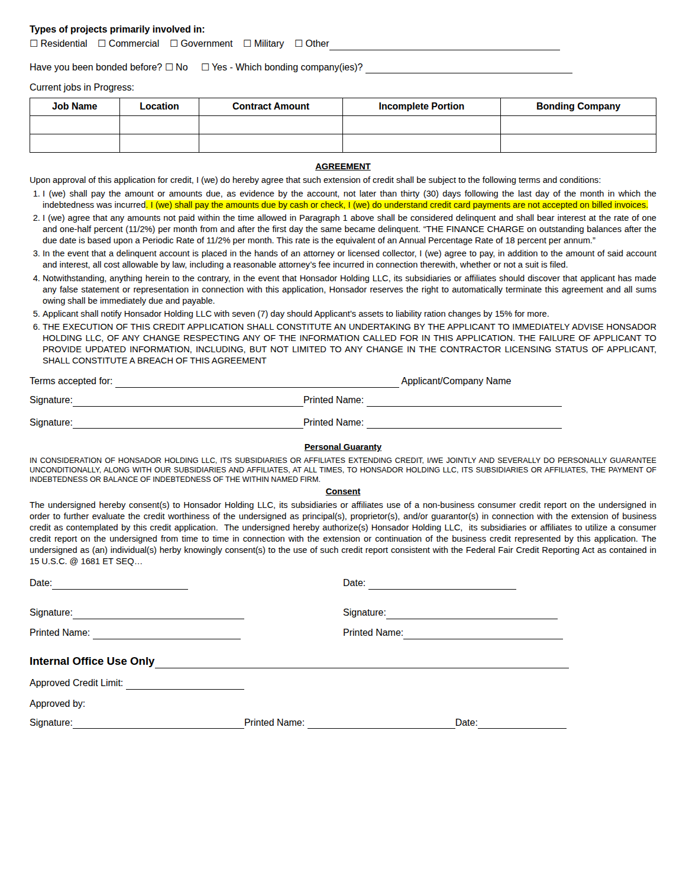Types of projects primarily involved in:
☐ Residential ☐ Commercial ☐ Government ☐ Military ☐ Other
Have you been bonded before? ☐ No ☐ Yes - Which bonding company(ies)?
Current jobs in Progress:
| Job Name | Location | Contract Amount | Incomplete Portion | Bonding Company |
| --- | --- | --- | --- | --- |
AGREEMENT
Upon approval of this application for credit, I (we) do hereby agree that such extension of credit shall be subject to the following terms and conditions:
I (we) shall pay the amount or amounts due, as evidence by the account, not later than thirty (30) days following the last day of the month in which the indebtedness was incurred. I (we) shall pay the amounts due by cash or check, I (we) do understand credit card payments are not accepted on billed invoices.
I (we) agree that any amounts not paid within the time allowed in Paragraph 1 above shall be considered delinquent and shall bear interest at the rate of one and one-half percent (11/2%) per month from and after the first day the same became delinquent. “THE FINANCE CHARGE on outstanding balances after the due date is based upon a Periodic Rate of 11/2% per month. This rate is the equivalent of an Annual Percentage Rate of 18 percent per annum.”
In the event that a delinquent account is placed in the hands of an attorney or licensed collector, I (we) agree to pay, in addition to the amount of said account and interest, all cost allowable by law, including a reasonable attorney’s fee incurred in connection therewith, whether or not a suit is filed.
Notwithstanding, anything herein to the contrary, in the event that Honsador Holding LLC, its subsidiaries or affiliates should discover that applicant has made any false statement or representation in connection with this application, Honsador reserves the right to automatically terminate this agreement and all sums owing shall be immediately due and payable.
Applicant shall notify Honsador Holding LLC with seven (7) day should Applicant’s assets to liability ration changes by 15% for more.
THE EXECUTION OF THIS CREDIT APPLICATION SHALL CONSTITUTE AN UNDERTAKING BY THE APPLICANT TO IMMEDIATELY ADVISE HONSADOR HOLDING LLC, OF ANY CHANGE RESPECTING ANY OF THE INFORMATION CALLED FOR IN THIS APPLICATION. THE FAILURE OF APPLICANT TO PROVIDE UPDATED INFORMATION, INCLUDING, BUT NOT LIMITED TO ANY CHANGE IN THE CONTRACTOR LICENSING STATUS OF APPLICANT, SHALL CONSTITUTE A BREACH OF THIS AGREEMENT
Terms accepted for: Applicant/Company Name
Signature: Printed Name:
Signature: Printed Name:
Personal Guaranty
IN CONSIDERATION OF HONSADOR HOLDING LLC, ITS SUBSIDIARIES OR AFFILIATES EXTENDING CREDIT, I/WE JOINTLY AND SEVERALLY DO PERSONALLY GUARANTEE UNCONDITIONALLY, ALONG WITH OUR SUBSIDIARIES AND AFFILIATES, AT ALL TIMES, TO HONSADOR HOLDING LLC, ITS SUBSIDIARIES OR AFFILIATES, THE PAYMENT OF INDEBTEDNESS OR BALANCE OF INDEBTEDNESS OF THE WITHIN NAMED FIRM.
Consent
The undersigned hereby consent(s) to Honsador Holding LLC, its subsidiaries or affiliates use of a non-business consumer credit report on the undersigned in order to further evaluate the credit worthiness of the undersigned as principal(s), proprietor(s), and/or guarantor(s) in connection with the extension of business credit as contemplated by this credit application. The undersigned hereby authorize(s) Honsador Holding LLC, its subsidiaries or affiliates to utilize a consumer credit report on the undersigned from time to time in connection with the extension or continuation of the business credit represented by this application. The undersigned as (an) individual(s) herby knowingly consent(s) to the use of such credit report consistent with the Federal Fair Credit Reporting Act as contained in 15 U.S.C. @ 1681 ET SEQ…
| Date: | Date: |
| Signature: | Signature: |
| Printed Name: | Printed Name: |
Internal Office Use Only
Approved Credit Limit:
Approved by:
Signature: Printed Name: Date: